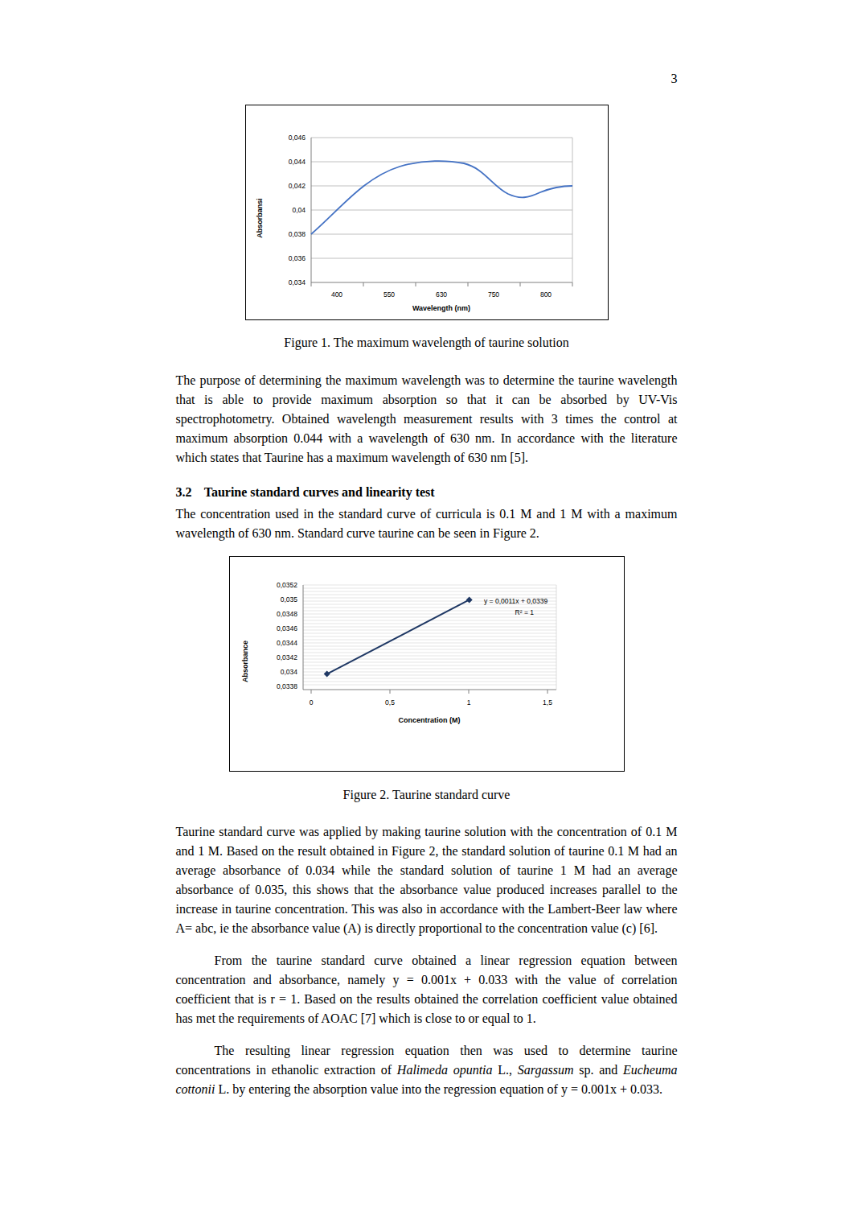3
Absorbansi 0,046 0,044 0,042 0,04 0,038 0,036 0,034 400 550 630 750 800 Wavelength (nm)
Figure 1. The maximum wavelength of taurine solution
The purpose of determining the maximum wavelength was to determine the taurine wavelength that is able to provide maximum absorption so that it can be absorbed by UV-Vis spectrophotometry. Obtained wavelength measurement results with 3 times the control at maximum absorption 0.044 with a wavelength of 630 nm. In accordance with the literature which states that Taurine has a maximum wavelength of 630 nm [5].
3.2 Taurine standard curves and linearity test
The concentration used in the standard curve of curricula is 0.1 M and 1 M with a maximum wavelength of 630 nm. Standard curve taurine can be seen in Figure 2.
Absorbance 0,0352 0,035 0,0348 0,0346 0,0344 0,0342 0,034 0,0338 y = 0,0011x + 0,0339 R² = 1 0 0,5 1 1,5 Concentration (M)
Figure 2. Taurine standard curve
Taurine standard curve was applied by making taurine solution with the concentration of 0.1 M and 1 M. Based on the result obtained in Figure 2, the standard solution of taurine 0.1 M had an average absorbance of 0.034 while the standard solution of taurine 1 M had an average absorbance of 0.035, this shows that the absorbance value produced increases parallel to the increase in taurine concentration. This was also in accordance with the Lambert-Beer law where A= abc, ie the absorbance value (A) is directly proportional to the concentration value (c) [6].
From the taurine standard curve obtained a linear regression equation between concentration and absorbance, namely y = 0.001x + 0.033 with the value of correlation coefficient that is r = 1. Based on the results obtained the correlation coefficient value obtained has met the requirements of AOAC [7] which is close to or equal to 1.
The resulting linear regression equation then was used to determine taurine concentrations in ethanolic extraction of Halimeda opuntia L., Sargassum sp. and Eucheuma cottonii L. by entering the absorption value into the regression equation of y = 0.001x + 0.033.